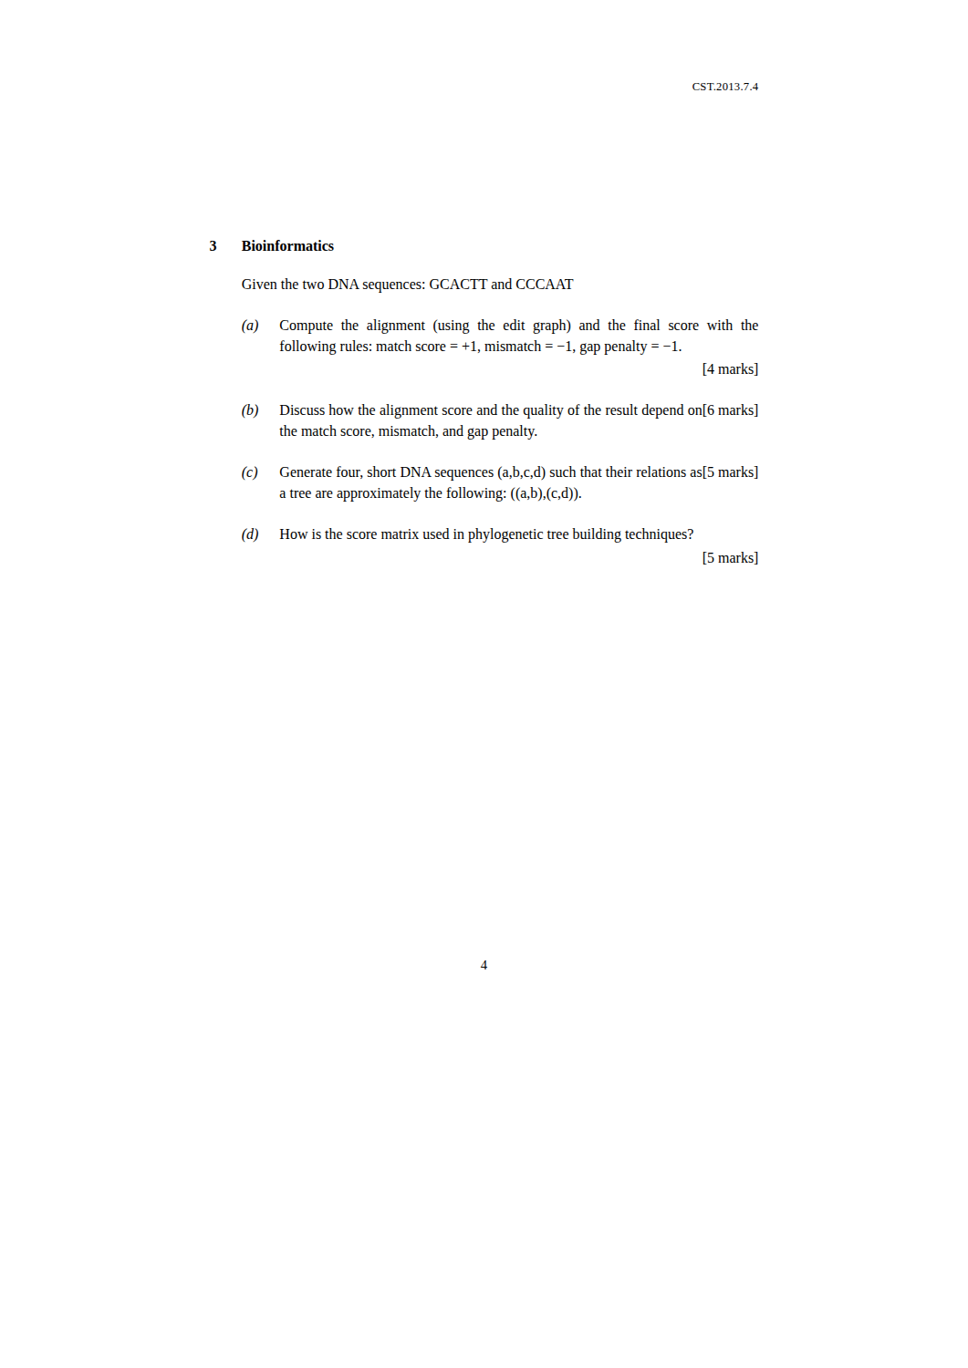CST.2013.7.4
3 Bioinformatics
Given the two DNA sequences: GCACTT and CCCAAT
(a) Compute the alignment (using the edit graph) and the final score with the following rules: match score = +1, mismatch = −1, gap penalty = −1. [4 marks]
(b) [6 marks] Discuss how the alignment score and the quality of the result depend on the match score, mismatch, and gap penalty.
(c) [5 marks] Generate four, short DNA sequences (a,b,c,d) such that their relations as a tree are approximately the following: ((a,b),(c,d)).
(d) How is the score matrix used in phylogenetic tree building techniques? [5 marks]
4